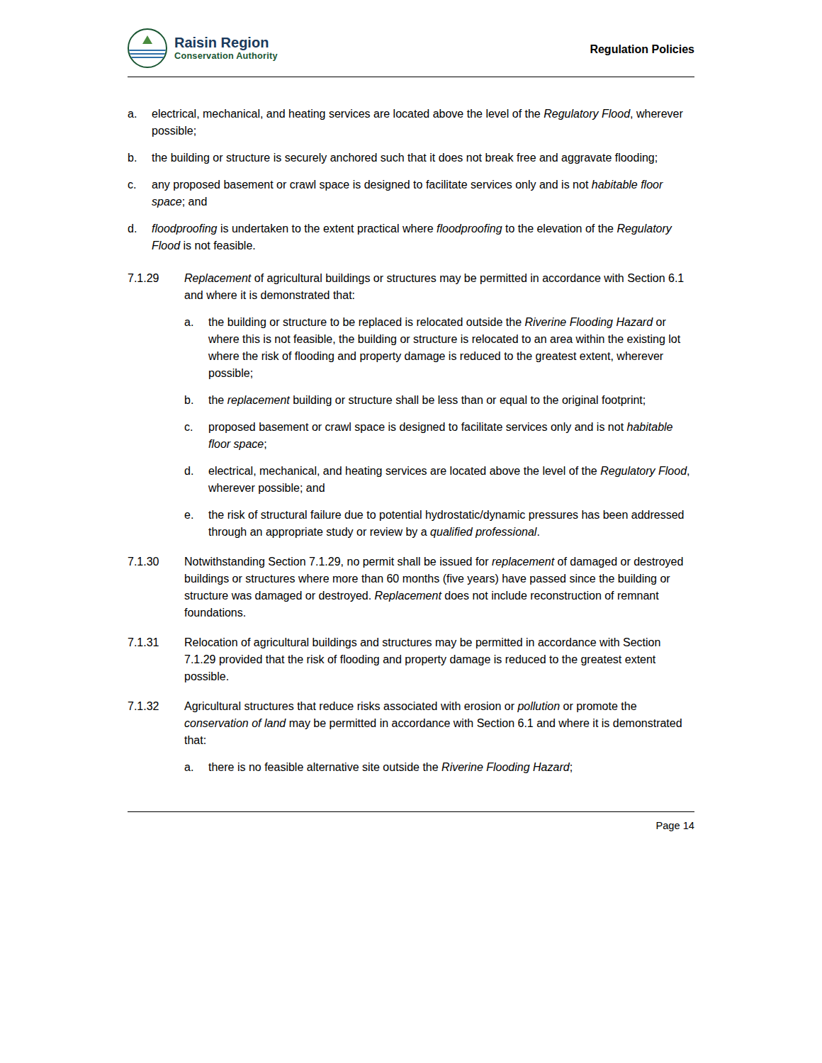Raisin Region
Conservation Authority
Regulation Policies
a. electrical, mechanical, and heating services are located above the level of the Regulatory Flood, wherever possible;
b. the building or structure is securely anchored such that it does not break free and aggravate flooding;
c. any proposed basement or crawl space is designed to facilitate services only and is not habitable floor space; and
d. floodproofing is undertaken to the extent practical where floodproofing to the elevation of the Regulatory Flood is not feasible.
7.1.29
Replacement of agricultural buildings or structures may be permitted in accordance with Section 6.1 and where it is demonstrated that:
a. the building or structure to be replaced is relocated outside the Riverine Flooding Hazard or where this is not feasible, the building or structure is relocated to an area within the existing lot where the risk of flooding and property damage is reduced to the greatest extent, wherever possible;
b. the replacement building or structure shall be less than or equal to the original footprint;
c. proposed basement or crawl space is designed to facilitate services only and is not habitable floor space;
d. electrical, mechanical, and heating services are located above the level of the Regulatory Flood, wherever possible; and
e. the risk of structural failure due to potential hydrostatic/dynamic pressures has been addressed through an appropriate study or review by a qualified professional.
7.1.30
Notwithstanding Section 7.1.29, no permit shall be issued for replacement of damaged or destroyed buildings or structures where more than 60 months (five years) have passed since the building or structure was damaged or destroyed. Replacement does not include reconstruction of remnant foundations.
7.1.31
Relocation of agricultural buildings and structures may be permitted in accordance with Section 7.1.29 provided that the risk of flooding and property damage is reduced to the greatest extent possible.
7.1.32
Agricultural structures that reduce risks associated with erosion or pollution or promote the conservation of land may be permitted in accordance with Section 6.1 and where it is demonstrated that:
a. there is no feasible alternative site outside the Riverine Flooding Hazard;
Page 14